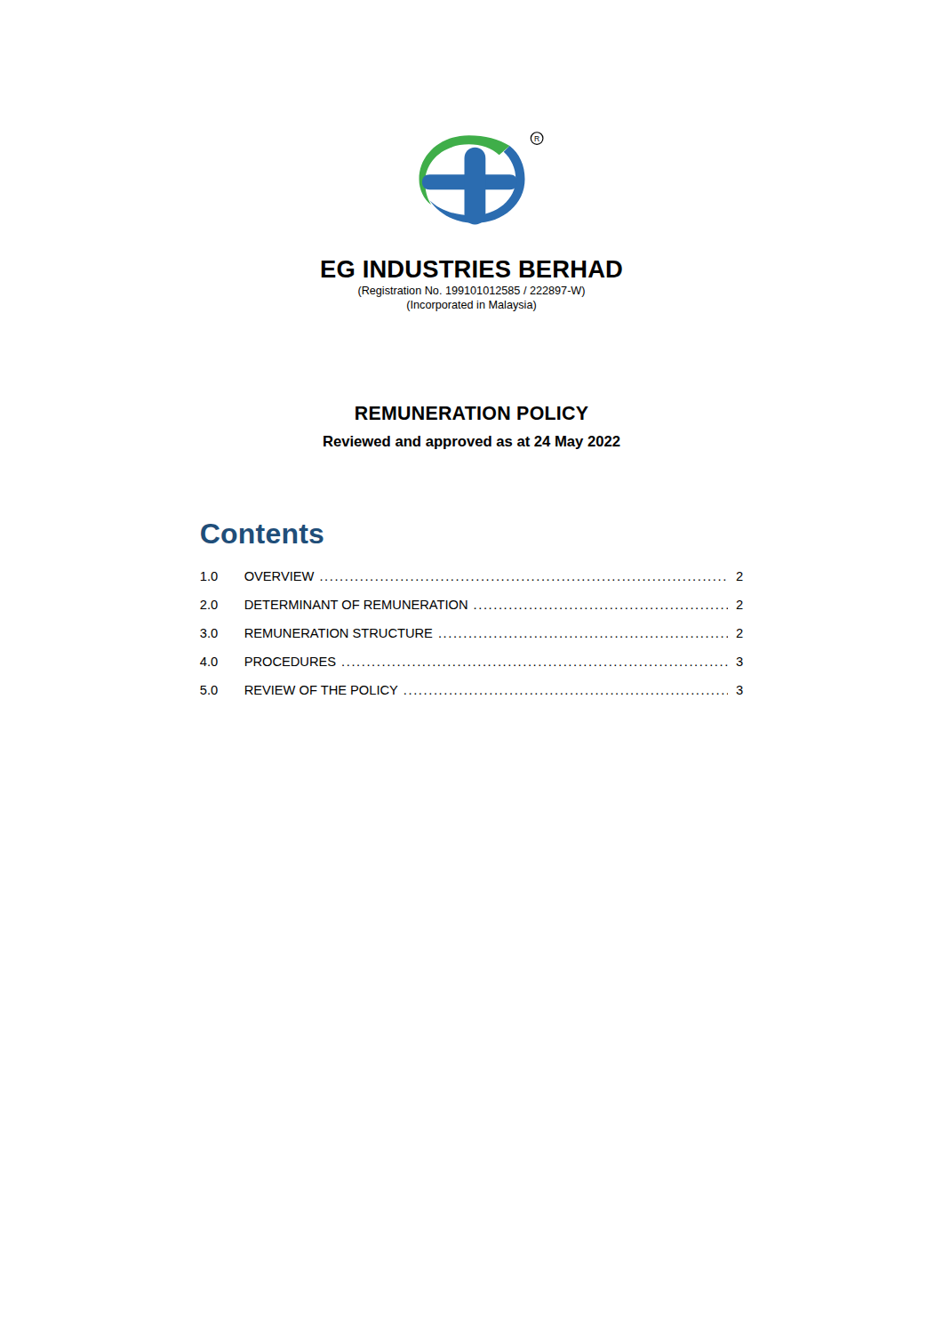R
EG INDUSTRIES BERHAD
(Registration No. 199101012585 / 222897-W) (Incorporated in Malaysia)
REMUNERATION POLICY
Reviewed and approved as at 24 May 2022
Contents
1.0 OVERVIEW .................................................................................................................................. 2
2.0 DETERMINANT OF REMUNERATION .................................................................................................................................. 2
3.0 REMUNERATION STRUCTURE .................................................................................................................................. 2
4.0 PROCEDURES .................................................................................................................................. 3
5.0 REVIEW OF THE POLICY .................................................................................................................................. 3